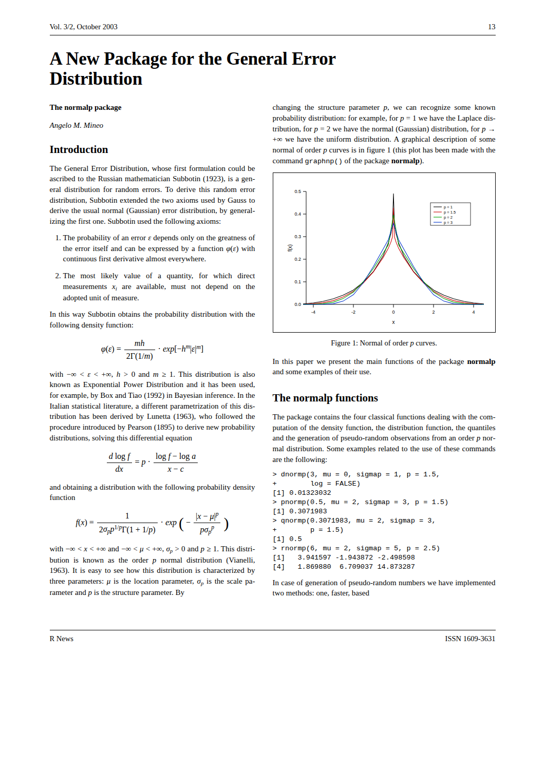Vol. 3/2, October 2003
13
A New Package for the General Error
Distribution
The normalp package
Angelo M. Mineo
Introduction
The General Error Distribution, whose first formulation could be ascribed to the Russian mathematician Subbotin (1923), is a general distribution for random errors. To derive this random error distribution, Subbotin extended the two axioms used by Gauss to derive the usual normal (Gaussian) error distribution, by generalizing the first one. Subbotin used the following axioms:
The probability of an error ε depends only on the greatness of the error itself and can be expressed by a function φ(ε) with continuous first derivative almost everywhere.
The most likely value of a quantity, for which direct measurements xi are available, must not depend on the adopted unit of measure.
In this way Subbotin obtains the probability distribution with the following density function:
φ(ε) = mh 2Γ(1/m) · exp[−hm|ε|m]
with −∞ < ε < +∞, h > 0 and m ≥ 1. This distribution is also known as Exponential Power Distribution and it has been used, for example, by Box and Tiao (1992) in Bayesian inference. In the Italian statistical literature, a different parametrization of this distribution has been derived by Lunetta (1963), who followed the procedure introduced by Pearson (1895) to derive new probability distributions, solving this differential equation
d log f dx = p · log f − log a x − c
and obtaining a distribution with the following probability density function
f(x) = 1 2σpp 1/p Γ(1 + 1/p) · exp ( − |x − μ|p pσp p )
with −∞ < x < +∞ and −∞ < μ < +∞, σp > 0 and p ≥ 1. This distribution is known as the order p normal distribution (Vianelli, 1963). It is easy to see how this distribution is characterized by three parameters: μ is the location parameter, σp is the scale parameter and p is the structure parameter. By
changing the structure parameter p, we can recognize some known probability distribution: for example, for p = 1 we have the Laplace distribution, for p = 2 we have the normal (Gaussian) distribution, for p → +∞ we have the uniform distribution. A graphical description of some normal of order p curves is in figure 1 (this plot has been made with the command graphnp() of the package normalp).
0.0 0.1 0.2 0.3 0.4 0.5 -4 -2 0 2 4 x f(x) p = 1 p = 1.5 p = 2 p = 3
Figure 1: Normal of order p curves.
In this paper we present the main functions of the package normalp and some examples of their use.
The normalp functions
The package contains the four classical functions dealing with the computation of the density function, the distribution function, the quantiles and the generation of pseudo-random observations from an order p normal distribution. Some examples related to the use of these commands are the following:
> dnormp(3, mu = 0, sigmap = 1, p = 1.5,
+        log = FALSE)
[1] 0.01323032
> pnormp(0.5, mu = 2, sigmap = 3, p = 1.5)
[1] 0.3071983
> qnormp(0.3071983, mu = 2, sigmap = 3,
+        p = 1.5)
[1] 0.5
> rnormp(6, mu = 2, sigmap = 5, p = 2.5)
[1]   3.941597 -1.943872 -2.498598
[4]   1.869880  6.709037 14.873287
In case of generation of pseudo-random numbers we have implemented two methods: one, faster, based
R News
ISSN 1609-3631